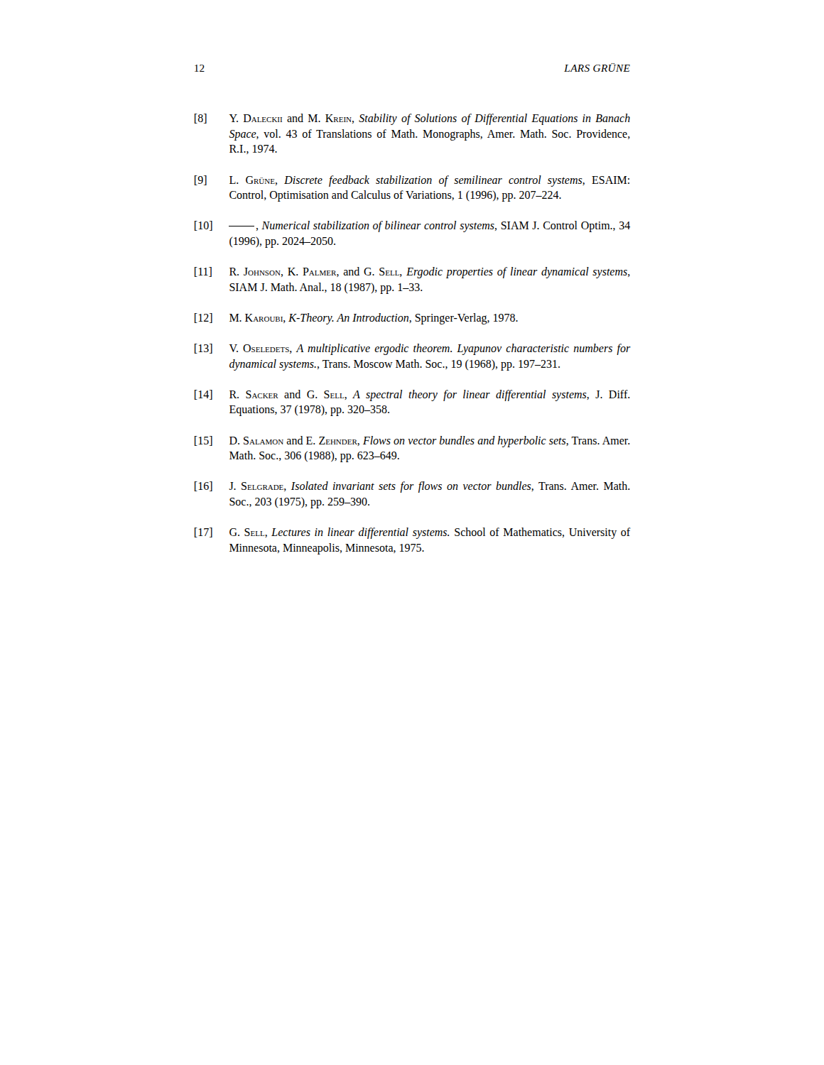12 LARS GRÜNE
[8] Y. Daleckii and M. Krein, Stability of Solutions of Differential Equations in Banach Space, vol. 43 of Translations of Math. Monographs, Amer. Math. Soc. Providence, R.I., 1974.
[9] L. Grüne, Discrete feedback stabilization of semilinear control systems, ESAIM: Control, Optimisation and Calculus of Variations, 1 (1996), pp. 207–224.
[10] , Numerical stabilization of bilinear control systems, SIAM J. Control Optim., 34 (1996), pp. 2024–2050.
[11] R. Johnson, K. Palmer, and G. Sell, Ergodic properties of linear dynamical systems, SIAM J. Math. Anal., 18 (1987), pp. 1–33.
[12] M. Karoubi, K-Theory. An Introduction, Springer-Verlag, 1978.
[13] V. Oseledets, A multiplicative ergodic theorem. Lyapunov characteristic numbers for dynamical systems., Trans. Moscow Math. Soc., 19 (1968), pp. 197–231.
[14] R. Sacker and G. Sell, A spectral theory for linear differential systems, J. Diff. Equations, 37 (1978), pp. 320–358.
[15] D. Salamon and E. Zehnder, Flows on vector bundles and hyperbolic sets, Trans. Amer. Math. Soc., 306 (1988), pp. 623–649.
[16] J. Selgrade, Isolated invariant sets for flows on vector bundles, Trans. Amer. Math. Soc., 203 (1975), pp. 259–390.
[17] G. Sell, Lectures in linear differential systems. School of Mathematics, University of Minnesota, Minneapolis, Minnesota, 1975.